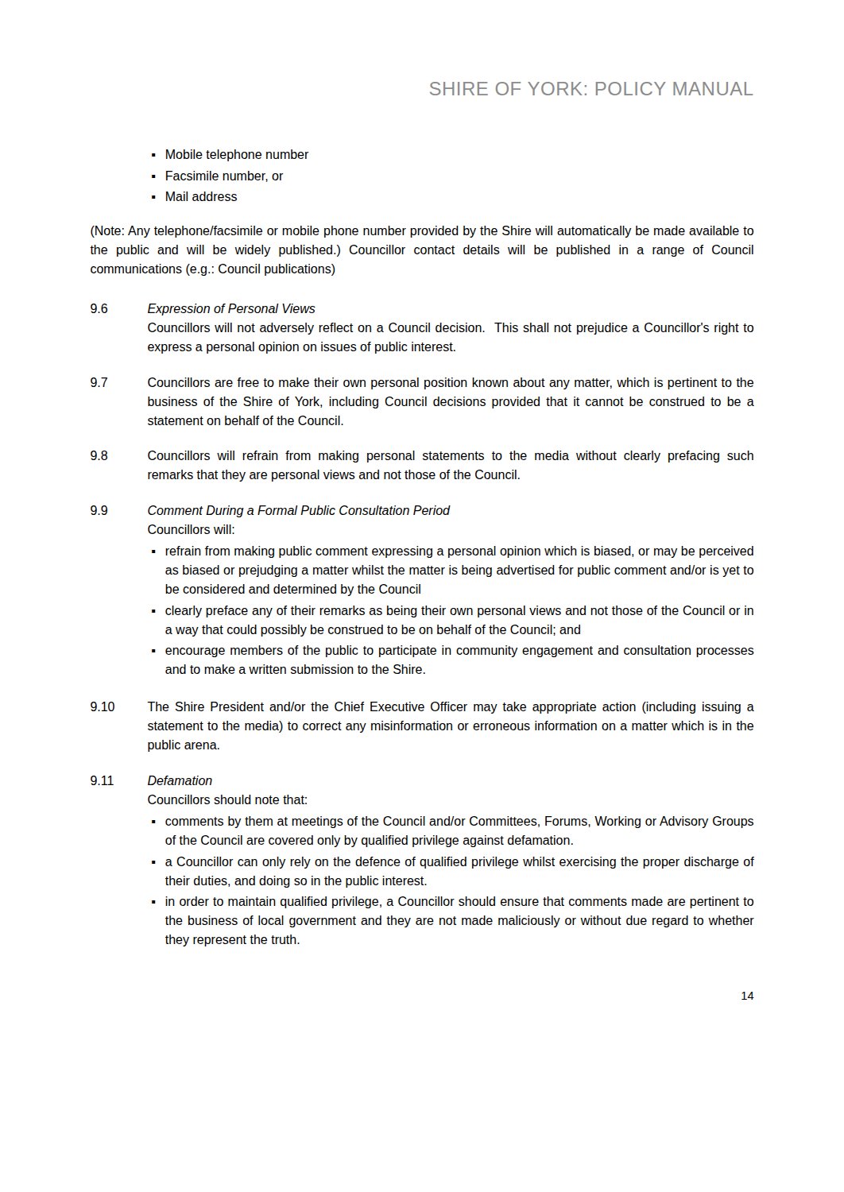SHIRE OF YORK: POLICY MANUAL
Mobile telephone number
Facsimile number, or
Mail address
(Note: Any telephone/facsimile or mobile phone number provided by the Shire will automatically be made available to the public and will be widely published.) Councillor contact details will be published in a range of Council communications (e.g.: Council publications)
9.6
Expression of Personal Views
Councillors will not adversely reflect on a Council decision. This shall not prejudice a Councillor's right to express a personal opinion on issues of public interest.
9.7
Councillors are free to make their own personal position known about any matter, which is pertinent to the business of the Shire of York, including Council decisions provided that it cannot be construed to be a statement on behalf of the Council.
9.8
Councillors will refrain from making personal statements to the media without clearly prefacing such remarks that they are personal views and not those of the Council.
9.9
Comment During a Formal Public Consultation Period
Councillors will:
refrain from making public comment expressing a personal opinion which is biased, or may be perceived as biased or prejudging a matter whilst the matter is being advertised for public comment and/or is yet to be considered and determined by the Council
clearly preface any of their remarks as being their own personal views and not those of the Council or in a way that could possibly be construed to be on behalf of the Council; and
encourage members of the public to participate in community engagement and consultation processes and to make a written submission to the Shire.
9.10
The Shire President and/or the Chief Executive Officer may take appropriate action (including issuing a statement to the media) to correct any misinformation or erroneous information on a matter which is in the public arena.
9.11
Defamation
Councillors should note that:
comments by them at meetings of the Council and/or Committees, Forums, Working or Advisory Groups of the Council are covered only by qualified privilege against defamation.
a Councillor can only rely on the defence of qualified privilege whilst exercising the proper discharge of their duties, and doing so in the public interest.
in order to maintain qualified privilege, a Councillor should ensure that comments made are pertinent to the business of local government and they are not made maliciously or without due regard to whether they represent the truth.
14